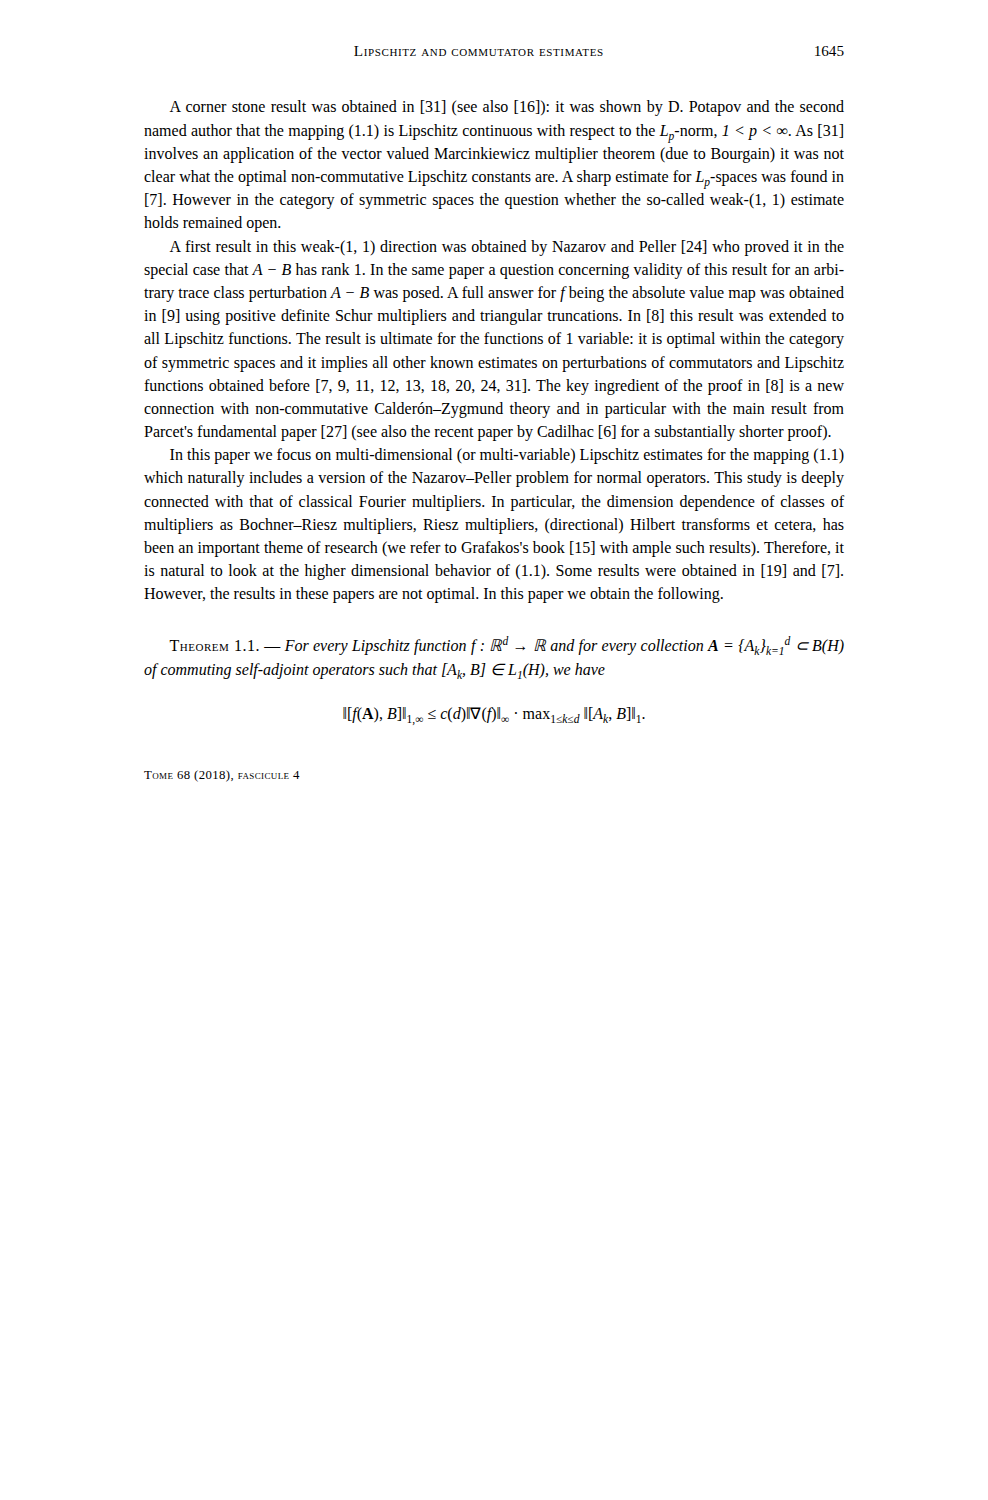Lipschitz and commutator estimates 1645
A corner stone result was obtained in [31] (see also [16]): it was shown by D. Potapov and the second named author that the mapping (1.1) is Lipschitz continuous with respect to the Lp-norm, 1 < p < ∞. As [31] involves an application of the vector valued Marcinkiewicz multiplier theorem (due to Bourgain) it was not clear what the optimal non-commutative Lipschitz constants are. A sharp estimate for Lp-spaces was found in [7]. However in the category of symmetric spaces the question whether the so-called weak-(1, 1) estimate holds remained open.
A first result in this weak-(1, 1) direction was obtained by Nazarov and Peller [24] who proved it in the special case that A − B has rank 1. In the same paper a question concerning validity of this result for an arbitrary trace class perturbation A − B was posed. A full answer for f being the absolute value map was obtained in [9] using positive definite Schur multipliers and triangular truncations. In [8] this result was extended to all Lipschitz functions. The result is ultimate for the functions of 1 variable: it is optimal within the category of symmetric spaces and it implies all other known estimates on perturbations of commutators and Lipschitz functions obtained before [7, 9, 11, 12, 13, 18, 20, 24, 31]. The key ingredient of the proof in [8] is a new connection with non-commutative Calderón–Zygmund theory and in particular with the main result from Parcet's fundamental paper [27] (see also the recent paper by Cadilhac [6] for a substantially shorter proof).
In this paper we focus on multi-dimensional (or multi-variable) Lipschitz estimates for the mapping (1.1) which naturally includes a version of the Nazarov–Peller problem for normal operators. This study is deeply connected with that of classical Fourier multipliers. In particular, the dimension dependence of classes of multipliers as Bochner–Riesz multipliers, Riesz multipliers, (directional) Hilbert transforms et cetera, has been an important theme of research (we refer to Grafakos's book [15] with ample such results). Therefore, it is natural to look at the higher dimensional behavior of (1.1). Some results were obtained in [19] and [7]. However, the results in these papers are not optimal. In this paper we obtain the following.
Theorem 1.1. — For every Lipschitz function f : ℝd → ℝ and for every collection A = {Ak}k=1d ⊂ B(H) of commuting self-adjoint operators such that [Ak, B] ∈ L1(H), we have
‖[f(A), B]‖1,∞ ≤ c(d)‖∇(f)‖∞ · max1≤k≤d ‖[Ak, B]‖1.
Tome 68 (2018), fascicule 4